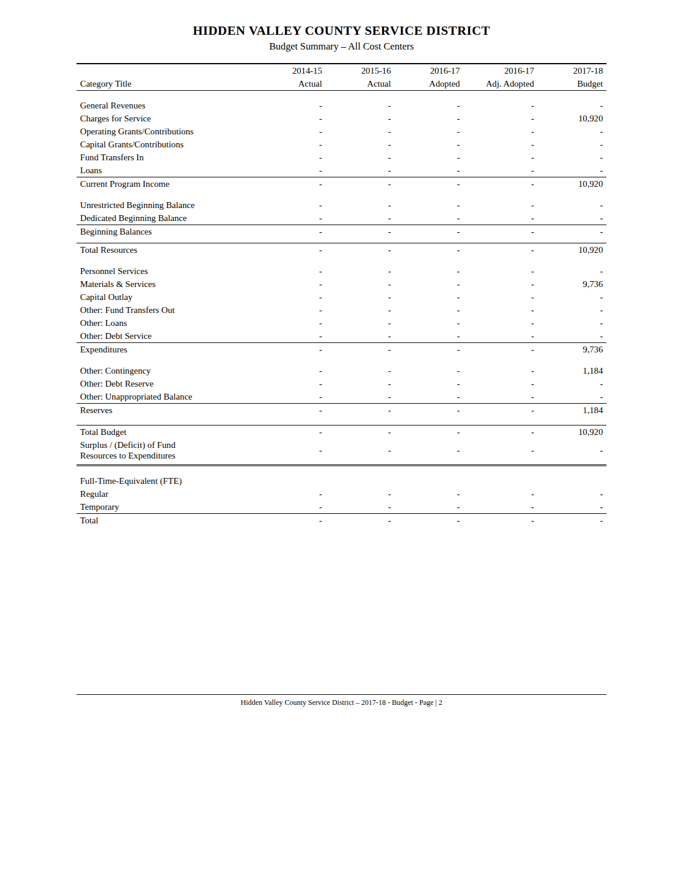HIDDEN VALLEY COUNTY SERVICE DISTRICT
Budget Summary – All Cost Centers
| | 2014-15 | 2015-16 | 2016-17 | 2016-17 | 2017-18 |
| --- | --- | --- | --- | --- | --- |
| Category Title | Actual | Actual | Adopted | Adj. Adopted | Budget |
| General Revenues | - | - | - | - | - |
| Charges for Service | - | - | - | - | 10,920 |
| Operating Grants/Contributions | - | - | - | - | - |
| Capital Grants/Contributions | - | - | - | - | - |
| Fund Transfers In | - | - | - | - | - |
| Loans | - | - | - | - | - |
| Current Program Income | - | - | - | - | 10,920 |
| Unrestricted Beginning Balance | - | - | - | - | - |
| Dedicated Beginning Balance | - | - | - | - | - |
| Beginning Balances | - | - | - | - | - |
| Total Resources | - | - | - | - | 10,920 |
| Personnel Services | - | - | - | - | - |
| Materials & Services | - | - | - | - | 9,736 |
| Capital Outlay | - | - | - | - | - |
| Other: Fund Transfers Out | - | - | - | - | - |
| Other: Loans | - | - | - | - | - |
| Other: Debt Service | - | - | - | - | - |
| Expenditures | - | - | - | - | 9,736 |
| Other: Contingency | - | - | - | - | 1,184 |
| Other: Debt Reserve | - | - | - | - | - |
| Other: Unappropriated Balance | - | - | - | - | - |
| Reserves | - | - | - | - | 1,184 |
| Total Budget | - | - | - | - | 10,920 |
| Surplus / (Deficit) of Fund Resources to Expenditures | - | - | - | - | - |
| Full-Time-Equivalent (FTE) | | | | | |
| Regular | - | - | - | - | - |
| Temporary | - | - | - | - | - |
| Total | - | - | - | - | - |
Hidden Valley County Service District – 2017-18 - Budget - Page | 2